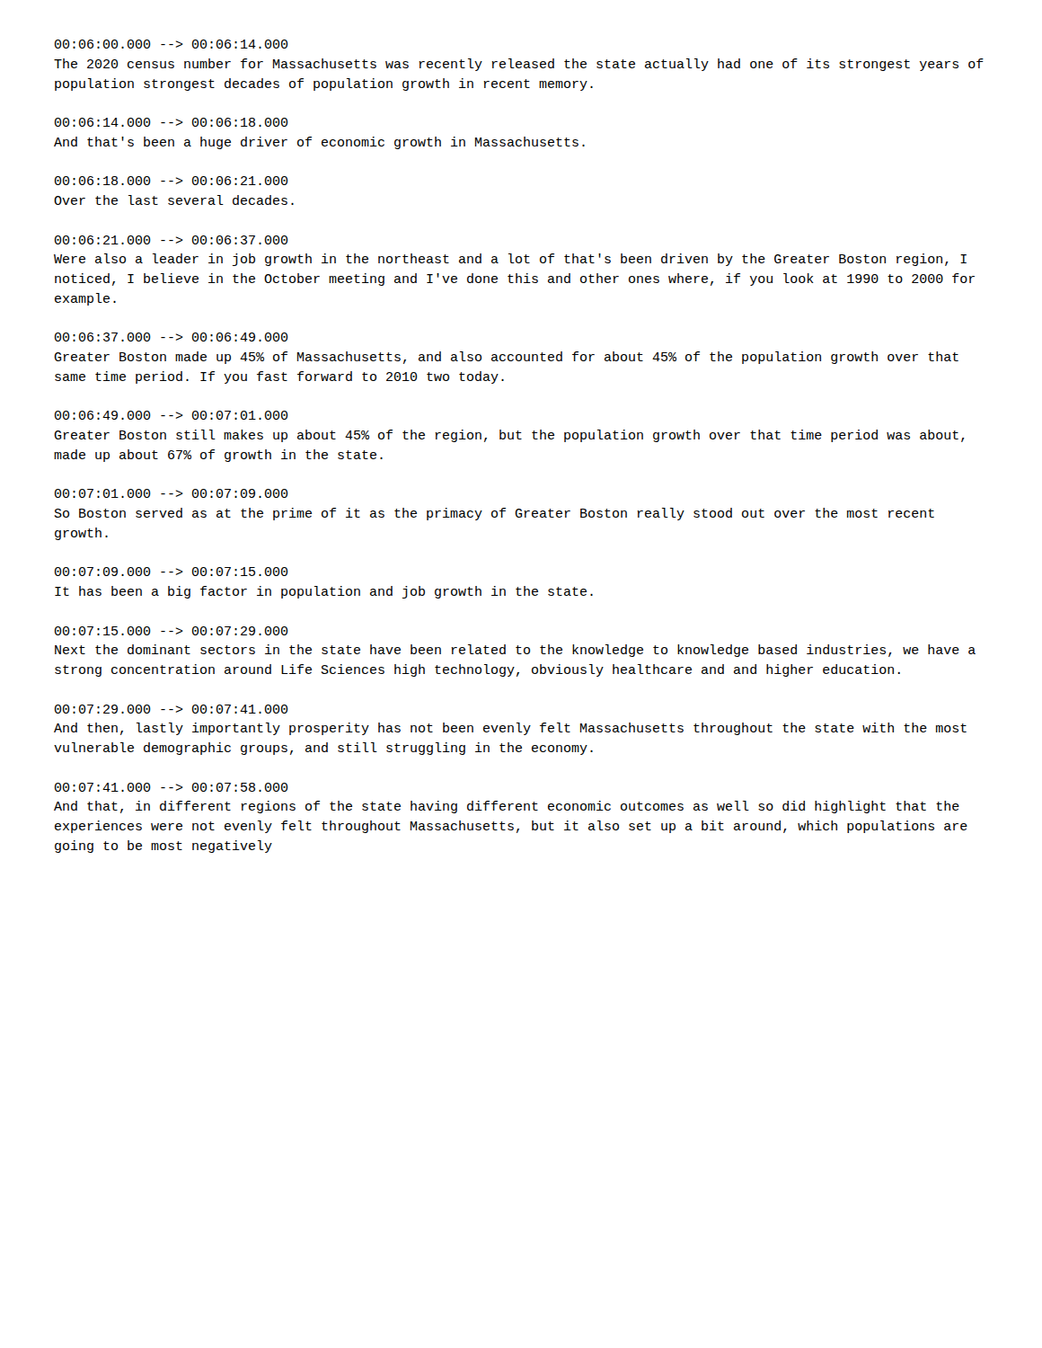00:06:00.000 --> 00:06:14.000 The 2020 census number for Massachusetts was recently released the state actually had one of its strongest years of population strongest decades of population growth in recent memory.
00:06:14.000 --> 00:06:18.000 And that's been a huge driver of economic growth in Massachusetts.
00:06:18.000 --> 00:06:21.000 Over the last several decades.
00:06:21.000 --> 00:06:37.000 Were also a leader in job growth in the northeast and a lot of that's been driven by the Greater Boston region, I noticed, I believe in the October meeting and I've done this and other ones where, if you look at 1990 to 2000 for example.
00:06:37.000 --> 00:06:49.000 Greater Boston made up 45% of Massachusetts, and also accounted for about 45% of the population growth over that same time period. If you fast forward to 2010 two today.
00:06:49.000 --> 00:07:01.000 Greater Boston still makes up about 45% of the region, but the population growth over that time period was about, made up about 67% of growth in the state.
00:07:01.000 --> 00:07:09.000 So Boston served as at the prime of it as the primacy of Greater Boston really stood out over the most recent growth.
00:07:09.000 --> 00:07:15.000 It has been a big factor in population and job growth in the state.
00:07:15.000 --> 00:07:29.000 Next the dominant sectors in the state have been related to the knowledge to knowledge based industries, we have a strong concentration around Life Sciences high technology, obviously healthcare and and higher education.
00:07:29.000 --> 00:07:41.000 And then, lastly importantly prosperity has not been evenly felt Massachusetts throughout the state with the most vulnerable demographic groups, and still struggling in the economy.
00:07:41.000 --> 00:07:58.000 And that, in different regions of the state having different economic outcomes as well so did highlight that the experiences were not evenly felt throughout Massachusetts, but it also set up a bit around, which populations are going to be most negatively